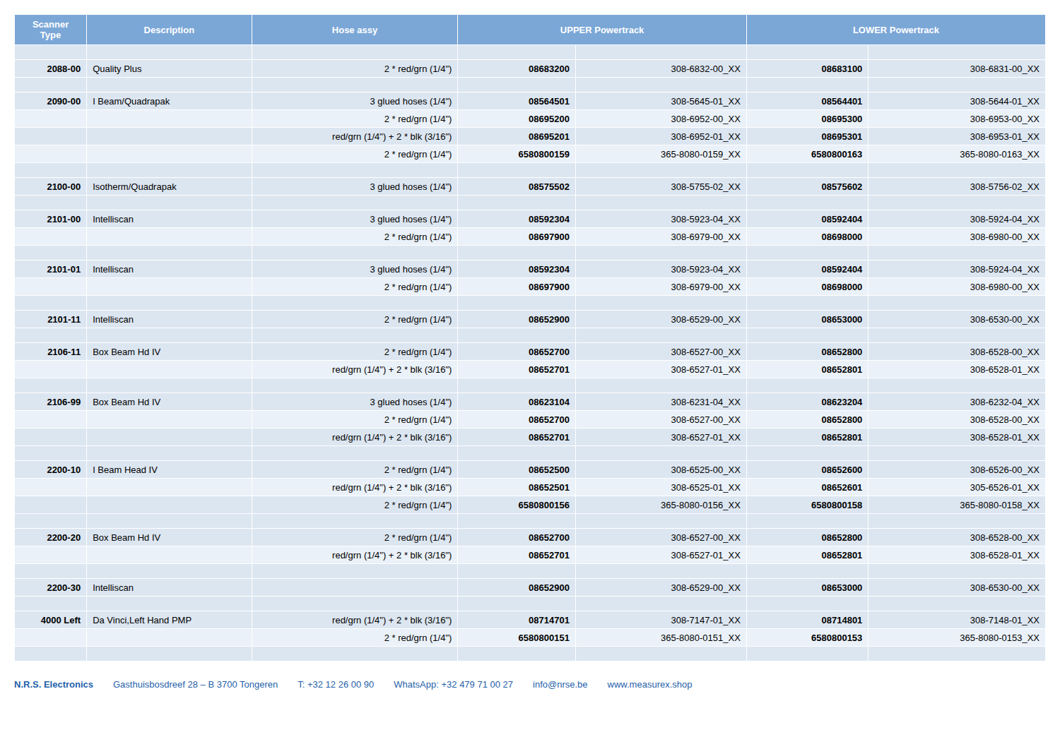| Scanner Type | Description | Hose assy | UPPER Powertrack | LOWER Powertrack |
| --- | --- | --- | --- | --- |
| 2088-00 | Quality Plus | 2 * red/grn (1/4") | 08683200 | 308-6832-00_XX | 08683100 | 308-6831-00_XX |
| 2090-00 | I Beam/Quadrapak | 3 glued hoses (1/4") | 08564501 | 308-5645-01_XX | 08564401 | 308-5644-01_XX |
| | | 2 * red/grn (1/4") | 08695200 | 308-6952-00_XX | 08695300 | 308-6953-00_XX |
| | | red/grn (1/4") + 2 * blk (3/16") | 08695201 | 308-6952-01_XX | 08695301 | 308-6953-01_XX |
| | | 2 * red/grn (1/4") | 6580800159 | 365-8080-0159_XX | 6580800163 | 365-8080-0163_XX |
| 2100-00 | Isotherm/Quadrapak | 3 glued hoses (1/4") | 08575502 | 308-5755-02_XX | 08575602 | 308-5756-02_XX |
| 2101-00 | Intelliscan | 3 glued hoses (1/4") | 08592304 | 308-5923-04_XX | 08592404 | 308-5924-04_XX |
| | | 2 * red/grn (1/4") | 08697900 | 308-6979-00_XX | 08698000 | 308-6980-00_XX |
| 2101-01 | Intelliscan | 3 glued hoses (1/4") | 08592304 | 308-5923-04_XX | 08592404 | 308-5924-04_XX |
| | | 2 * red/grn (1/4") | 08697900 | 308-6979-00_XX | 08698000 | 308-6980-00_XX |
| 2101-11 | Intelliscan | 2 * red/grn (1/4") | 08652900 | 308-6529-00_XX | 08653000 | 308-6530-00_XX |
| 2106-11 | Box Beam Hd IV | 2 * red/grn (1/4") | 08652700 | 308-6527-00_XX | 08652800 | 308-6528-00_XX |
| | | red/grn (1/4") + 2 * blk (3/16") | 08652701 | 308-6527-01_XX | 08652801 | 308-6528-01_XX |
| 2106-99 | Box Beam Hd IV | 3 glued hoses (1/4") | 08623104 | 308-6231-04_XX | 08623204 | 308-6232-04_XX |
| | | 2 * red/grn (1/4") | 08652700 | 308-6527-00_XX | 08652800 | 308-6528-00_XX |
| | | red/grn (1/4") + 2 * blk (3/16") | 08652701 | 308-6527-01_XX | 08652801 | 308-6528-01_XX |
| 2200-10 | I Beam Head IV | 2 * red/grn (1/4") | 08652500 | 308-6525-00_XX | 08652600 | 308-6526-00_XX |
| | | red/grn (1/4") + 2 * blk (3/16") | 08652501 | 308-6525-01_XX | 08652601 | 305-6526-01_XX |
| | | 2 * red/grn (1/4") | 6580800156 | 365-8080-0156_XX | 6580800158 | 365-8080-0158_XX |
| 2200-20 | Box Beam Hd IV | 2 * red/grn (1/4") | 08652700 | 308-6527-00_XX | 08652800 | 308-6528-00_XX |
| | | red/grn (1/4") + 2 * blk (3/16") | 08652701 | 308-6527-01_XX | 08652801 | 308-6528-01_XX |
| 2200-30 | Intelliscan | | 08652900 | 308-6529-00_XX | 08653000 | 308-6530-00_XX |
| 4000 Left | Da Vinci,Left Hand PMP | red/grn (1/4") + 2 * blk (3/16") | 08714701 | 308-7147-01_XX | 08714801 | 308-7148-01_XX |
| | | 2 * red/grn (1/4") | 6580800151 | 365-8080-0151_XX | 6580800153 | 365-8080-0153_XX |
N.R.S. Electronics Gasthuisbosdreef 28 – B 3700 Tongeren T: +32 12 26 00 90 WhatsApp: +32 479 71 00 27 info@nrse.be www.measurex.shop